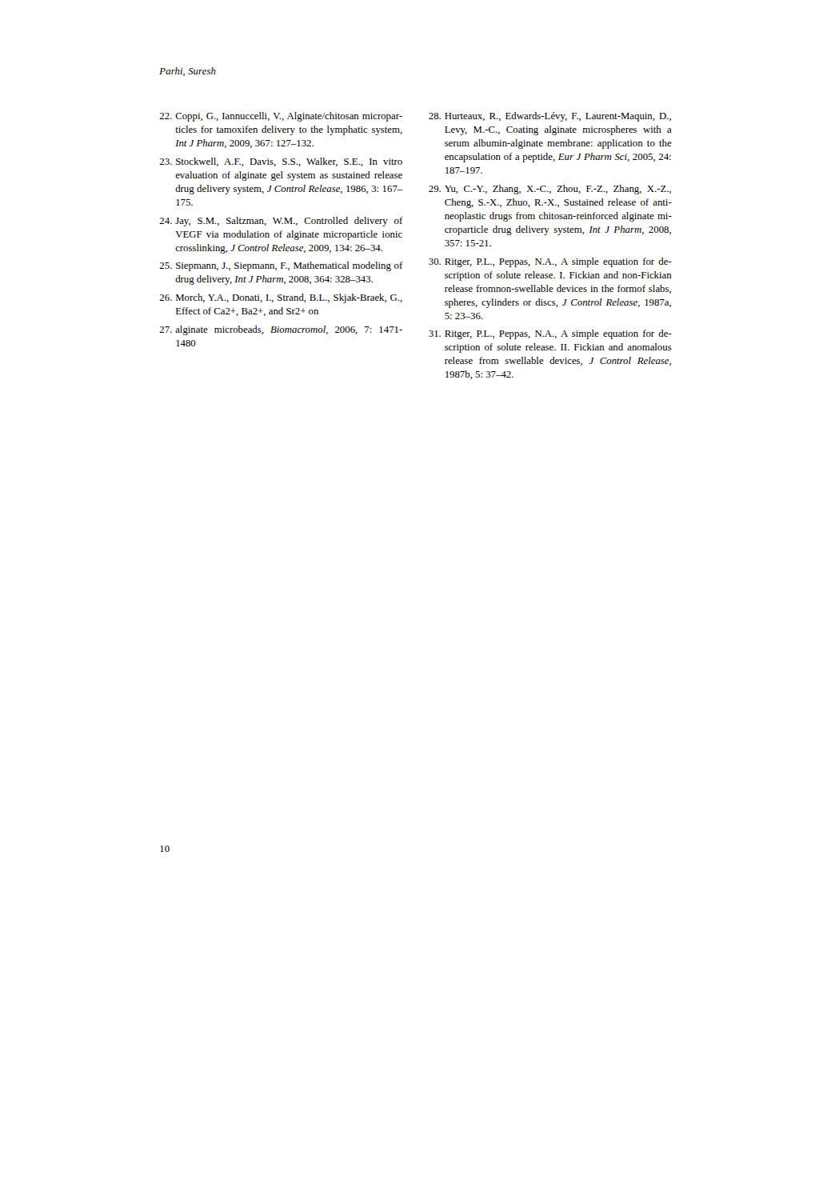Parhi, Suresh
22. Coppi, G., Iannuccelli, V., Alginate/chitosan microparticles for tamoxifen delivery to the lymphatic system, Int J Pharm, 2009, 367: 127–132.
23. Stockwell, A.F., Davis, S.S., Walker, S.E., In vitro evaluation of alginate gel system as sustained release drug delivery system, J Control Release, 1986, 3: 167–175.
24. Jay, S.M., Saltzman, W.M., Controlled delivery of VEGF via modulation of alginate microparticle ionic crosslinking, J Control Release, 2009, 134: 26–34.
25. Siepmann, J., Siepmann, F., Mathematical modeling of drug delivery, Int J Pharm, 2008, 364: 328–343.
26. Morch, Y.A., Donati, I., Strand, B.L., Skjak-Braek, G., Effect of Ca2+, Ba2+, and Sr2+ on
27. alginate microbeads, Biomacromol, 2006, 7: 1471-1480
28. Hurteaux, R., Edwards-Lévy, F., Laurent-Maquin, D., Levy, M.-C., Coating alginate microspheres with a serum albumin-alginate membrane: application to the encapsulation of a peptide, Eur J Pharm Sci, 2005, 24: 187–197.
29. Yu, C.-Y., Zhang, X.-C., Zhou, F.-Z., Zhang, X.-Z., Cheng, S.-X., Zhuo, R.-X., Sustained release of antineoplastic drugs from chitosan-reinforced alginate microparticle drug delivery system, Int J Pharm, 2008, 357: 15-21.
30. Ritger, P.L., Peppas, N.A., A simple equation for description of solute release. I. Fickian and non-Fickian release fromnon-swellable devices in the formof slabs, spheres, cylinders or discs, J Control Release, 1987a, 5: 23–36.
31. Ritger, P.L., Peppas, N.A., A simple equation for description of solute release. II. Fickian and anomalous release from swellable devices, J Control Release, 1987b, 5: 37–42.
10